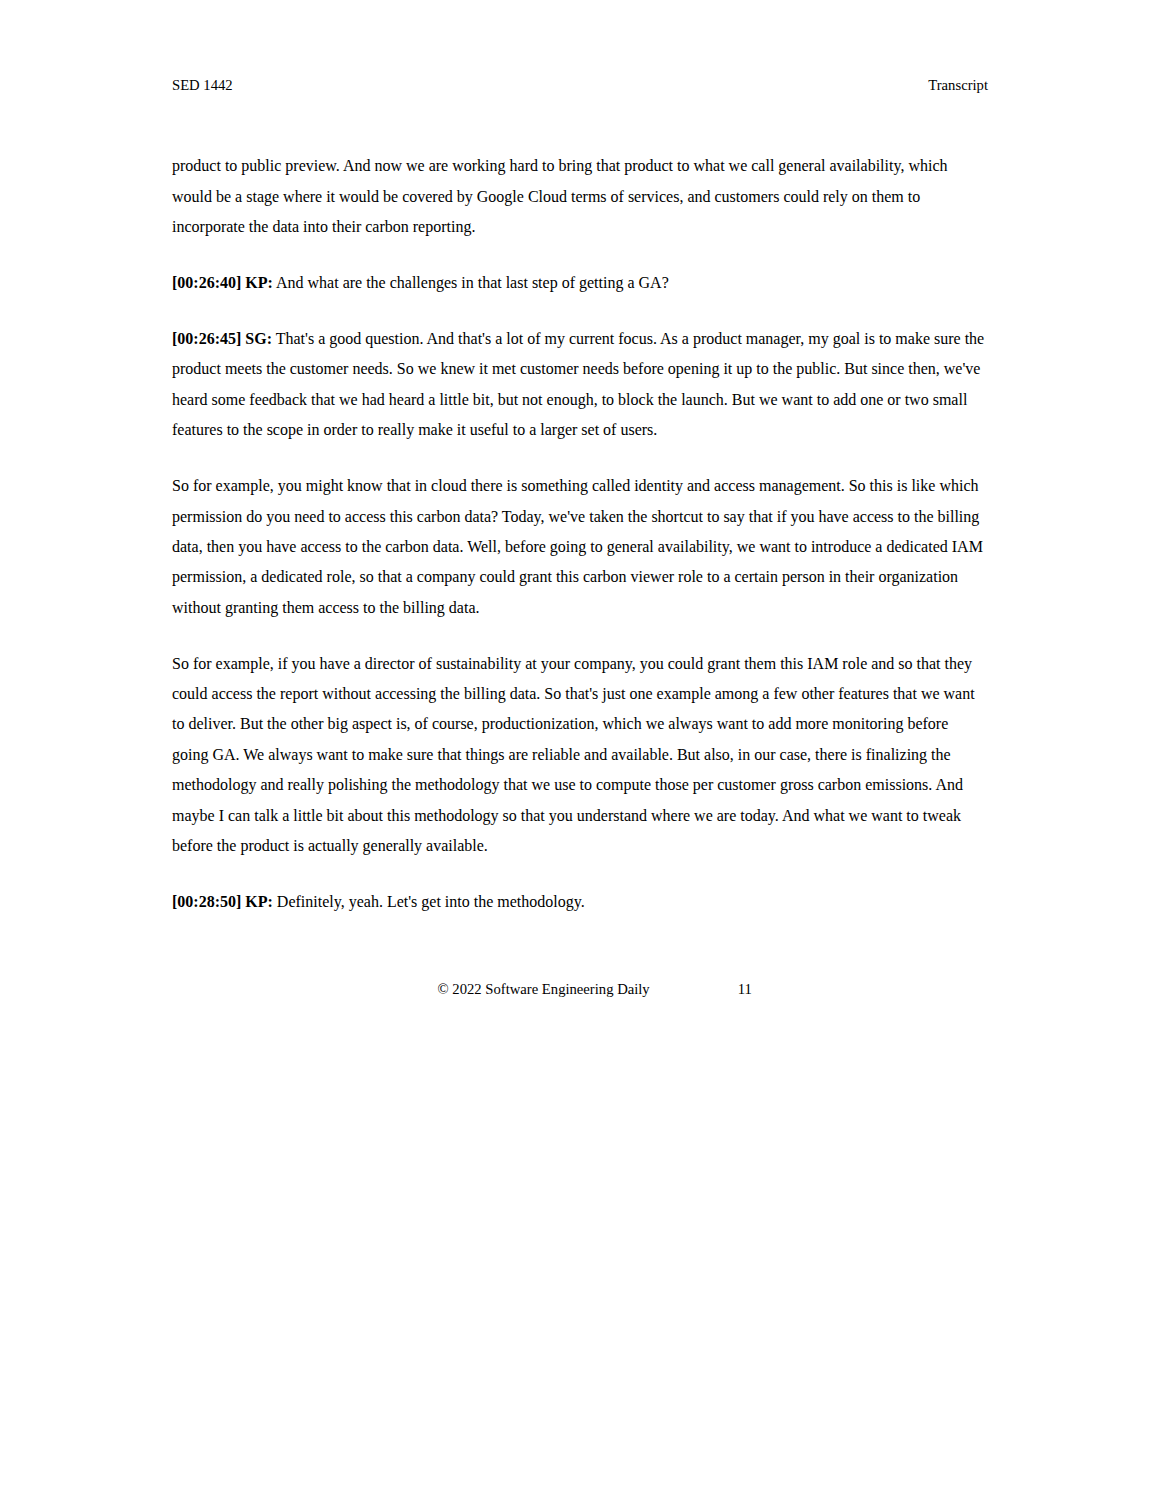SED 1442 Transcript
product to public preview. And now we are working hard to bring that product to what we call general availability, which would be a stage where it would be covered by Google Cloud terms of services, and customers could rely on them to incorporate the data into their carbon reporting.
[00:26:40] KP: And what are the challenges in that last step of getting a GA?
[00:26:45] SG: That's a good question. And that's a lot of my current focus. As a product manager, my goal is to make sure the product meets the customer needs. So we knew it met customer needs before opening it up to the public. But since then, we've heard some feedback that we had heard a little bit, but not enough, to block the launch. But we want to add one or two small features to the scope in order to really make it useful to a larger set of users.
So for example, you might know that in cloud there is something called identity and access management. So this is like which permission do you need to access this carbon data? Today, we've taken the shortcut to say that if you have access to the billing data, then you have access to the carbon data. Well, before going to general availability, we want to introduce a dedicated IAM permission, a dedicated role, so that a company could grant this carbon viewer role to a certain person in their organization without granting them access to the billing data.
So for example, if you have a director of sustainability at your company, you could grant them this IAM role and so that they could access the report without accessing the billing data. So that's just one example among a few other features that we want to deliver. But the other big aspect is, of course, productionization, which we always want to add more monitoring before going GA. We always want to make sure that things are reliable and available. But also, in our case, there is finalizing the methodology and really polishing the methodology that we use to compute those per customer gross carbon emissions. And maybe I can talk a little bit about this methodology so that you understand where we are today. And what we want to tweak before the product is actually generally available.
[00:28:50] KP: Definitely, yeah. Let's get into the methodology.
© 2022 Software Engineering Daily 11